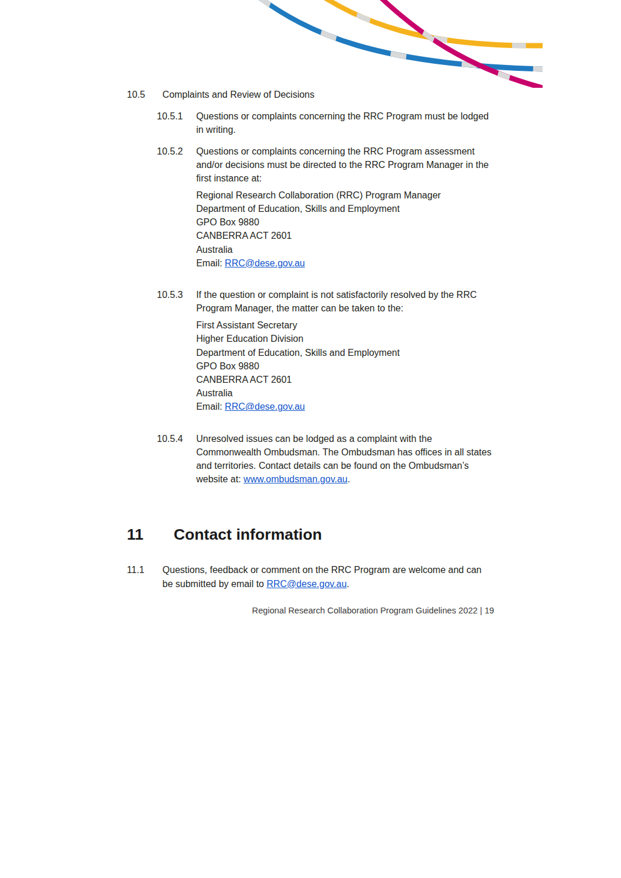10.5
Complaints and Review of Decisions
10.5.1
Questions or complaints concerning the RRC Program must be lodged in writing.
10.5.2
Questions or complaints concerning the RRC Program assessment and/or decisions must be directed to the RRC Program Manager in the first instance at:
Regional Research Collaboration (RRC) Program Manager
Department of Education, Skills and Employment
GPO Box 9880
CANBERRA ACT 2601
Australia
Email: RRC@dese.gov.au
10.5.3
If the question or complaint is not satisfactorily resolved by the RRC Program Manager, the matter can be taken to the:
First Assistant Secretary
Higher Education Division
Department of Education, Skills and Employment
GPO Box 9880
CANBERRA ACT 2601
Australia
Email: RRC@dese.gov.au
10.5.4
Unresolved issues can be lodged as a complaint with the Commonwealth Ombudsman. The Ombudsman has offices in all states and territories. Contact details can be found on the Ombudsman’s website at: www.ombudsman.gov.au.
11 Contact information
11.1
Questions, feedback or comment on the RRC Program are welcome and can be submitted by email to RRC@dese.gov.au.
Regional Research Collaboration Program Guidelines 2022 | 19